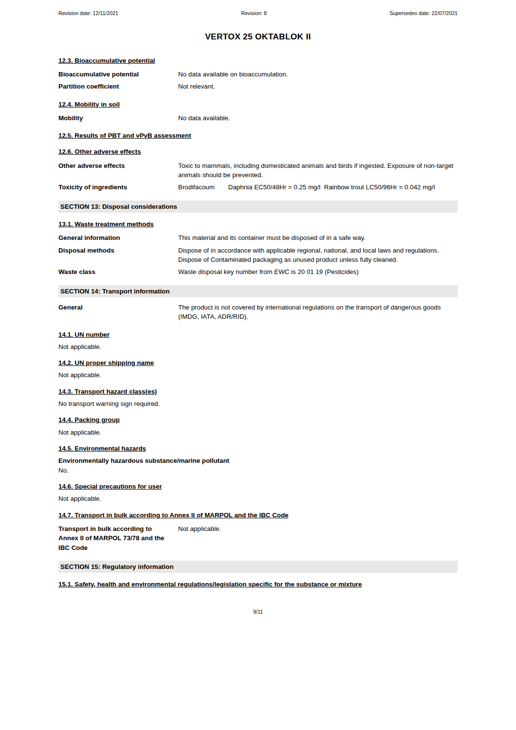Revision date: 12/11/2021 Revision: 8 Supersedes date: 22/07/2021
VERTOX 25 OKTABLOK II
12.3. Bioaccumulative potential
| Bioaccumulative potential | No data available on bioaccumulation. |
| Partition coefficient | Not relevant. |
12.4. Mobility in soil
| Mobility | No data available. |
12.5. Results of PBT and vPvB assessment
12.6. Other adverse effects
| Other adverse effects | Toxic to mammals, including domesticated animals and birds if ingested. Exposure of non-target animals should be prevented. |
| Toxicity of ingredients | Brodifacoum Daphnia EC50/48Hr = 0.25 mg/l Rainbow trout LC50/96Hr = 0.042 mg/l |
SECTION 13: Disposal considerations
13.1. Waste treatment methods
| General information | This material and its container must be disposed of in a safe way. |
| Disposal methods | Dispose of in accordance with applicable regional, national, and local laws and regulations. Dispose of Contaminated packaging as unused product unless fully cleaned. |
| Waste class | Waste disposal key number from EWC is 20 01 19 (Pesticides) |
SECTION 14: Transport information
| General | The product is not covered by international regulations on the transport of dangerous goods (IMDG, IATA, ADR/RID). |
14.1. UN number
Not applicable.
14.2. UN proper shipping name
Not applicable.
14.3. Transport hazard class(es)
No transport warning sign required.
14.4. Packing group
Not applicable.
14.5. Environmental hazards
Environmentally hazardous substance/marine pollutant
No.
14.6. Special precautions for user
Not applicable.
14.7. Transport in bulk according to Annex II of MARPOL and the IBC Code
| Transport in bulk according to Annex II of MARPOL 73/78 and the IBC Code | Not applicable. |
SECTION 15: Regulatory information
15.1. Safety, health and environmental regulations/legislation specific for the substance or mixture
9/11